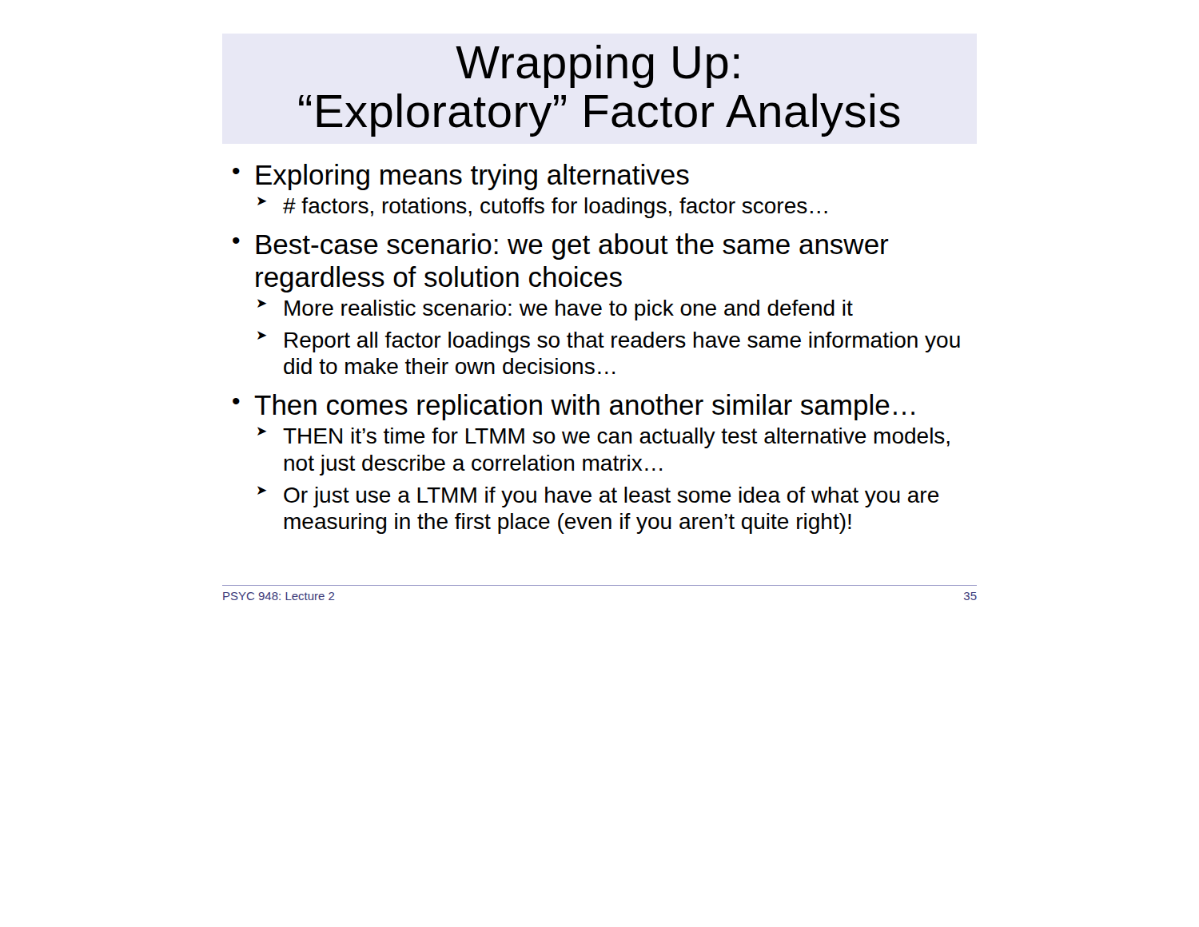Wrapping Up:
“Exploratory” Factor Analysis
Exploring means trying alternatives
# factors, rotations, cutoffs for loadings, factor scores…
Best-case scenario: we get about the same answer regardless of solution choices
More realistic scenario: we have to pick one and defend it
Report all factor loadings so that readers have same information you did to make their own decisions…
Then comes replication with another similar sample…
THEN it’s time for LTMM so we can actually test alternative models, not just describe a correlation matrix…
Or just use a LTMM if you have at least some idea of what you are measuring in the first place (even if you aren’t quite right)!
PSYC 948: Lecture 2 35